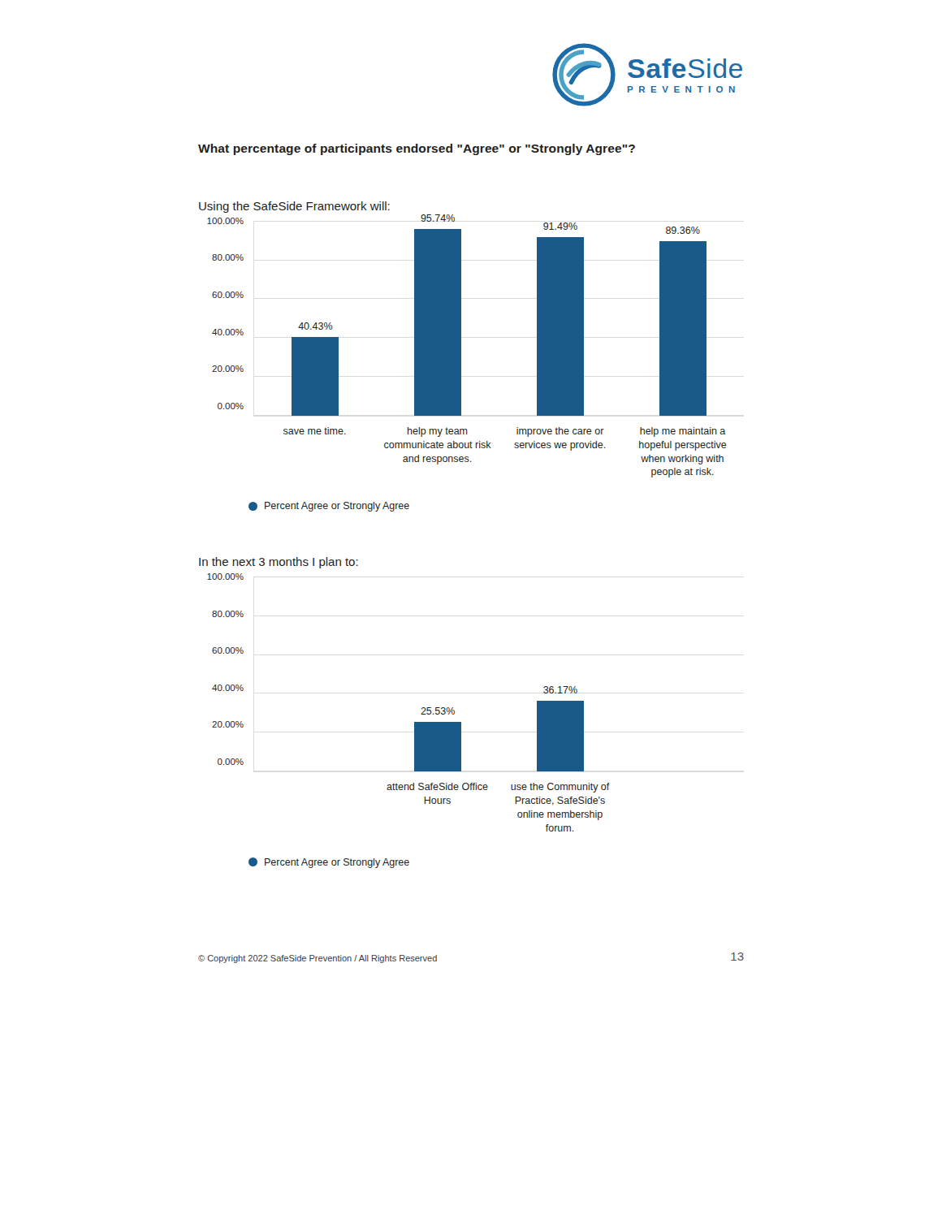Safe Side
Prevention
What percentage of participants endorsed "Agree" or "Strongly Agree"?
Using the SafeSide Framework will:
100.00% 80.00% 60.00% 40.00% 20.00% 0.00%
40.43%
95.74%
91.49%
89.36%
save me time.
help my team communicate about risk and responses.
improve the care or services we provide.
help me maintain a hopeful perspective when working with people at risk.
Percent Agree or Strongly Agree
In the next 3 months I plan to:
100.00% 80.00% 60.00% 40.00% 20.00% 0.00%
25.53%
36.17%
attend SafeSide Office Hours
use the Community of Practice, SafeSide's online membership forum.
Percent Agree or Strongly Agree
© Copyright 2022 SafeSide Prevention / All Rights Reserved
13